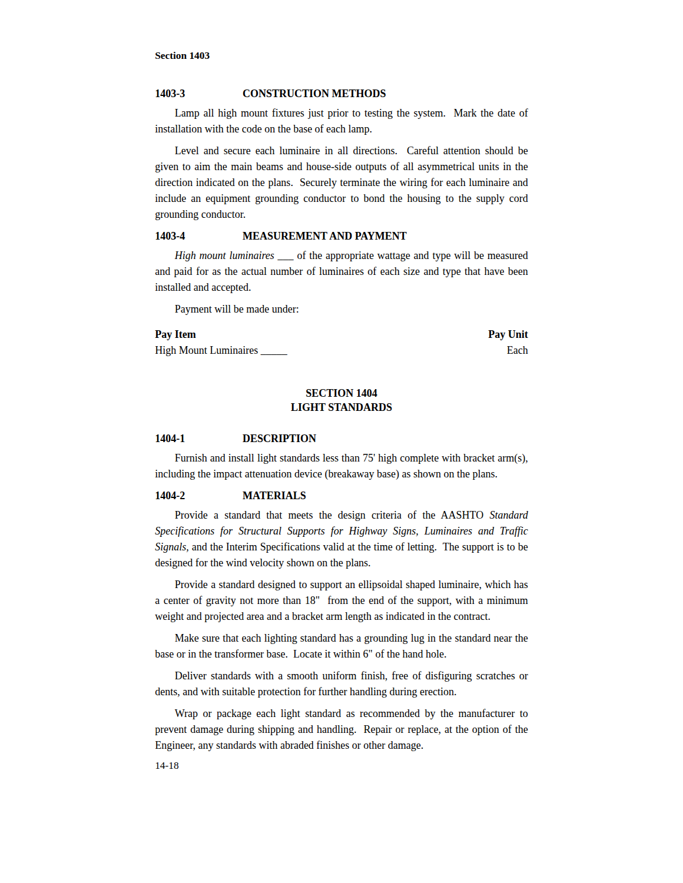Section 1403
1403-3 CONSTRUCTION METHODS
Lamp all high mount fixtures just prior to testing the system. Mark the date of installation with the code on the base of each lamp.
Level and secure each luminaire in all directions. Careful attention should be given to aim the main beams and house-side outputs of all asymmetrical units in the direction indicated on the plans. Securely terminate the wiring for each luminaire and include an equipment grounding conductor to bond the housing to the supply cord grounding conductor.
1403-4 MEASUREMENT AND PAYMENT
High mount luminaires ___ of the appropriate wattage and type will be measured and paid for as the actual number of luminaires of each size and type that have been installed and accepted.
Payment will be made under:
| Pay Item | Pay Unit |
| --- | --- |
| High Mount Luminaires _____ | Each |
SECTION 1404 LIGHT STANDARDS
1404-1 DESCRIPTION
Furnish and install light standards less than 75' high complete with bracket arm(s), including the impact attenuation device (breakaway base) as shown on the plans.
1404-2 MATERIALS
Provide a standard that meets the design criteria of the AASHTO Standard Specifications for Structural Supports for Highway Signs, Luminaires and Traffic Signals, and the Interim Specifications valid at the time of letting. The support is to be designed for the wind velocity shown on the plans.
Provide a standard designed to support an ellipsoidal shaped luminaire, which has a center of gravity not more than 18" from the end of the support, with a minimum weight and projected area and a bracket arm length as indicated in the contract.
Make sure that each lighting standard has a grounding lug in the standard near the base or in the transformer base. Locate it within 6" of the hand hole.
Deliver standards with a smooth uniform finish, free of disfiguring scratches or dents, and with suitable protection for further handling during erection.
Wrap or package each light standard as recommended by the manufacturer to prevent damage during shipping and handling. Repair or replace, at the option of the Engineer, any standards with abraded finishes or other damage.
14-18